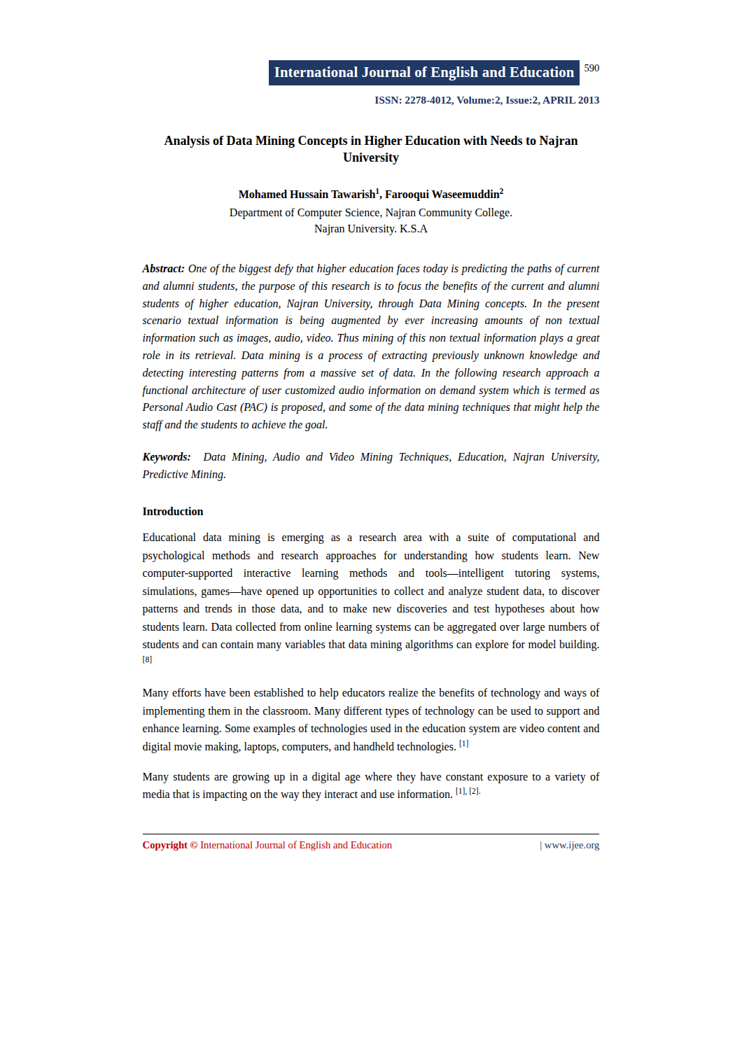International Journal of English and Education 590
ISSN: 2278-4012, Volume:2, Issue:2, APRIL 2013
Analysis of Data Mining Concepts in Higher Education with Needs to Najran University
Mohamed Hussain Tawarish1, Farooqui Waseemuddin2
Department of Computer Science, Najran Community College.
Najran University. K.S.A
Abstract: One of the biggest defy that higher education faces today is predicting the paths of current and alumni students, the purpose of this research is to focus the benefits of the current and alumni students of higher education, Najran University, through Data Mining concepts. In the present scenario textual information is being augmented by ever increasing amounts of non textual information such as images, audio, video. Thus mining of this non textual information plays a great role in its retrieval. Data mining is a process of extracting previously unknown knowledge and detecting interesting patterns from a massive set of data. In the following research approach a functional architecture of user customized audio information on demand system which is termed as Personal Audio Cast (PAC) is proposed, and some of the data mining techniques that might help the staff and the students to achieve the goal.
Keywords: Data Mining, Audio and Video Mining Techniques, Education, Najran University, Predictive Mining.
Introduction
Educational data mining is emerging as a research area with a suite of computational and psychological methods and research approaches for understanding how students learn. New computer-supported interactive learning methods and tools—intelligent tutoring systems, simulations, games—have opened up opportunities to collect and analyze student data, to discover patterns and trends in those data, and to make new discoveries and test hypotheses about how students learn. Data collected from online learning systems can be aggregated over large numbers of students and can contain many variables that data mining algorithms can explore for model building. [8]
Many efforts have been established to help educators realize the benefits of technology and ways of implementing them in the classroom. Many different types of technology can be used to support and enhance learning. Some examples of technologies used in the education system are video content and digital movie making, laptops, computers, and handheld technologies. [1]
Many students are growing up in a digital age where they have constant exposure to a variety of media that is impacting on the way they interact and use information. [1], [2].
Copyright © International Journal of English and Education
| www.ijee.org